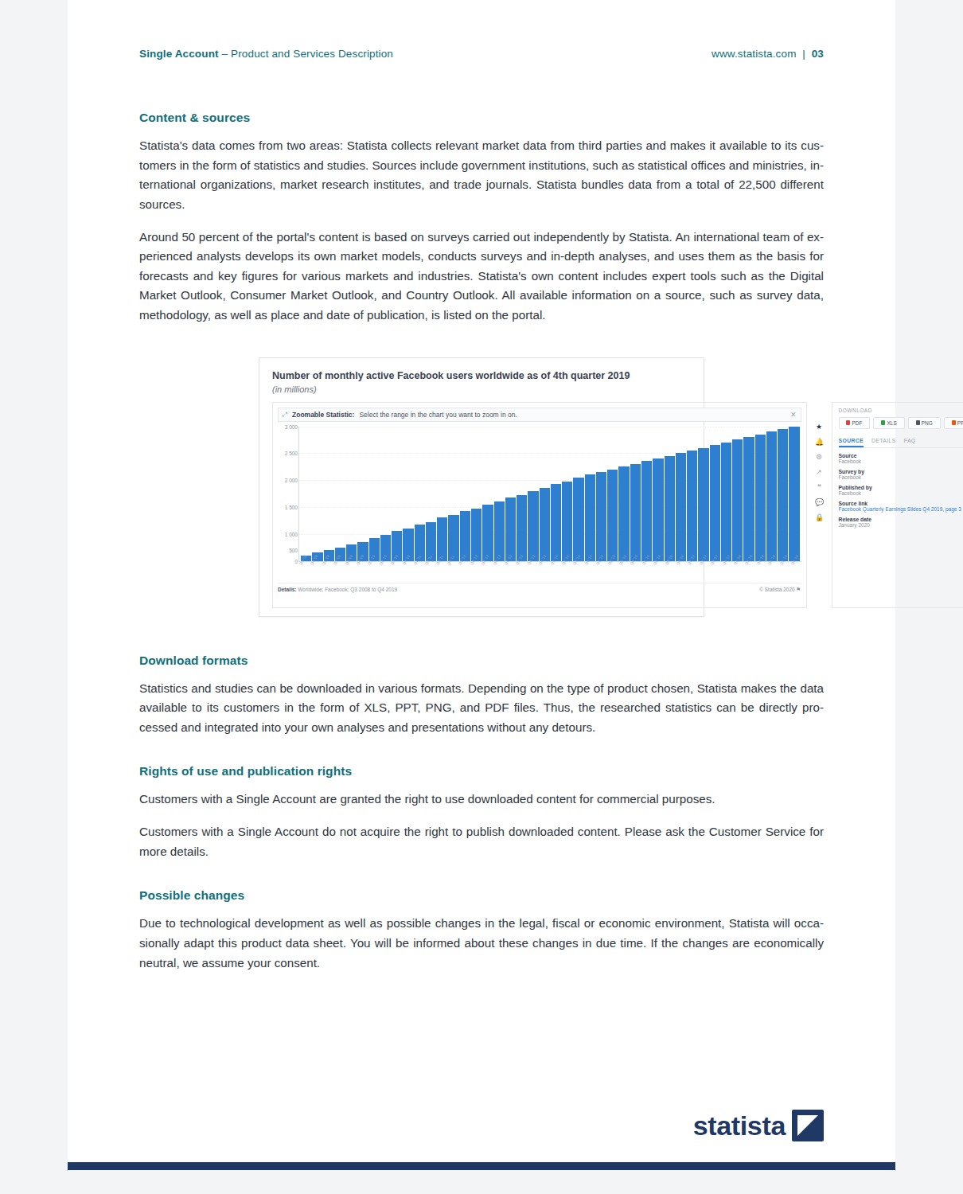Single Account – Product and Services Description
www.statista.com | 03
Content & sources
Statista's data comes from two areas: Statista collects relevant market data from third parties and makes it available to its customers in the form of statistics and studies. Sources include government institutions, such as statistical offices and ministries, international organizations, market research institutes, and trade journals. Statista bundles data from a total of 22,500 different sources.
Around 50 percent of the portal's content is based on surveys carried out independently by Statista. An international team of experienced analysts develops its own market models, conducts surveys and in-depth analyses, and uses them as the basis for forecasts and key figures for various markets and industries. Statista's own content includes expert tools such as the Digital Market Outlook, Consumer Market Outlook, and Country Outlook. All available information on a source, such as survey data, methodology, as well as place and date of publication, is listed on the portal.
Number of monthly active Facebook users worldwide as of 4th quarter 2019
(in millions)
⤢ Zoomable Statistic: Select the range in the chart you want to zoom in on. ✕
3 000 2 500 2 000 1 500 1 000 500 0
Q3 '08 Q4 '08 Q1 '09 Q2 '09 Q3 '09 Q4 '09 Q1 '10 Q2 '10 Q3 '10 Q4 '10 Q1 '11 Q2 '11 Q3 '11 Q4 '11 Q1 '12 Q2 '12 Q3 '12 Q4 '12 Q1 '13 Q2 '13 Q3 '13 Q4 '13 Q1 '14 Q2 '14 Q3 '14 Q4 '14 Q1 '15 Q2 '15 Q3 '15 Q4 '15 Q1 '16 Q2 '16 Q3 '16 Q4 '16 Q1 '17 Q2 '17 Q3 '17 Q4 '17 Q1 '18 Q2 '18 Q3 '18 Q4 '18 Q1 '19 Q4 '19
Details: Worldwide; Facebook; Q3 2008 to Q4 2019
© Statista 2020 ⚑
★ 🔔 ⚙ ↗ ❝ 💬 🔒
Download
PDF
XLS
PNG
PPT
Source Details FAQ
Source Facebook
Survey by Facebook
Published by Facebook
Source link Facebook Quarterly Earnings Slides Q4 2019, page 3
Release date January 2020
Download formats
Statistics and studies can be downloaded in various formats. Depending on the type of product chosen, Statista makes the data available to its customers in the form of XLS, PPT, PNG, and PDF files. Thus, the researched statistics can be directly processed and integrated into your own analyses and presentations without any detours.
Rights of use and publication rights
Customers with a Single Account are granted the right to use downloaded content for commercial purposes.
Customers with a Single Account do not acquire the right to publish downloaded content. Please ask the Customer Service for more details.
Possible changes
Due to technological development as well as possible changes in the legal, fiscal or economic environment, Statista will occasionally adapt this product data sheet. You will be informed about these changes in due time. If the changes are economically neutral, we assume your consent.
statista